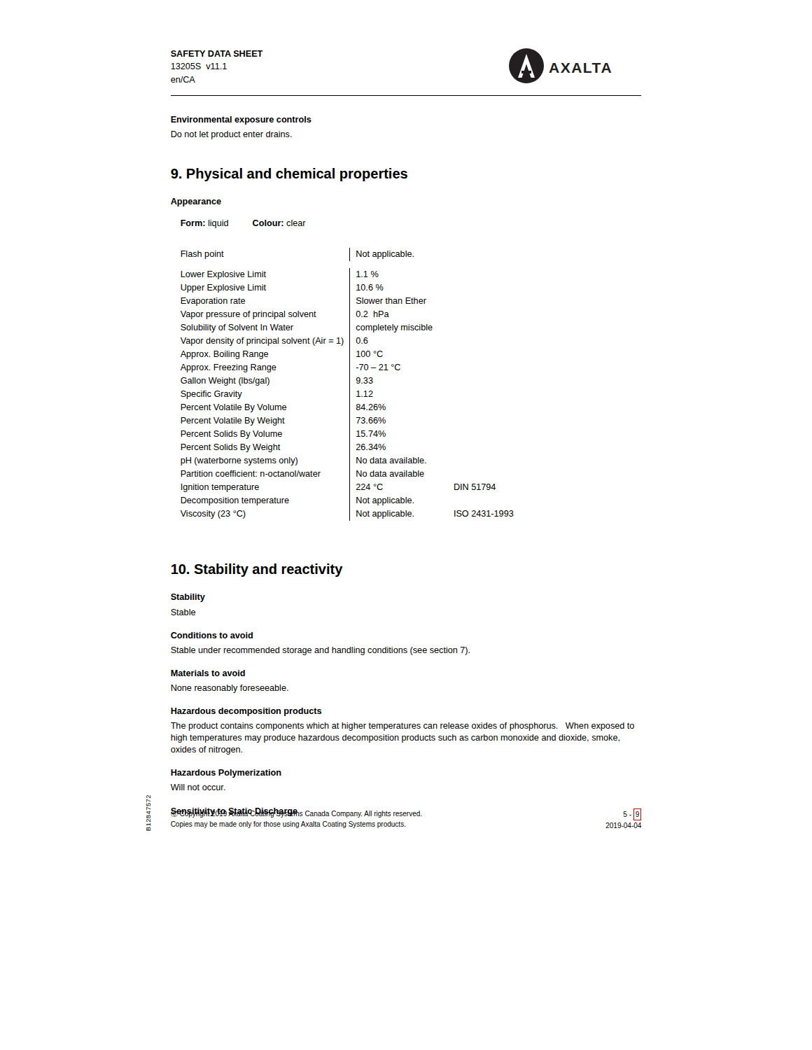SAFETY DATA SHEET
13205S v11.1
en/CA
AXALTA
Environmental exposure controls
Do not let product enter drains.
9. Physical and chemical properties
Appearance
Form: liquid Colour: clear
| Flash point | Not applicable. | |
| Lower Explosive Limit | 1.1 % | |
| Upper Explosive Limit | 10.6 % | |
| Evaporation rate | Slower than Ether | |
| Vapor pressure of principal solvent | 0.2 hPa | |
| Solubility of Solvent In Water | completely miscible | |
| Vapor density of principal solvent (Air = 1) | 0.6 | |
| Approx. Boiling Range | 100 °C | |
| Approx. Freezing Range | -70 – 21 °C | |
| Gallon Weight (lbs/gal) | 9.33 | |
| Specific Gravity | 1.12 | |
| Percent Volatile By Volume | 84.26% | |
| Percent Volatile By Weight | 73.66% | |
| Percent Solids By Volume | 15.74% | |
| Percent Solids By Weight | 26.34% | |
| pH (waterborne systems only) | No data available. | |
| Partition coefficient: n-octanol/water | No data available | |
| Ignition temperature | 224 °C | DIN 51794 |
| Decomposition temperature | Not applicable. | |
| Viscosity (23 °C) | Not applicable. | ISO 2431-1993 |
10. Stability and reactivity
Stability
Stable
Conditions to avoid
Stable under recommended storage and handling conditions (see section 7).
Materials to avoid
None reasonably foreseeable.
Hazardous decomposition products
The product contains components which at higher temperatures can release oxides of phosphorus. When exposed to high temperatures may produce hazardous decomposition products such as carbon monoxide and dioxide, smoke, oxides of nitrogen.
Hazardous Polymerization
Will not occur.
Sensitivity to Static Discharge
Ⓒ Copyright 2019 Axalta Coating Systems Canada Company. All rights reserved.
Copies may be made only for those using Axalta Coating Systems products.
5 - 9
2019-04-04
B12847572